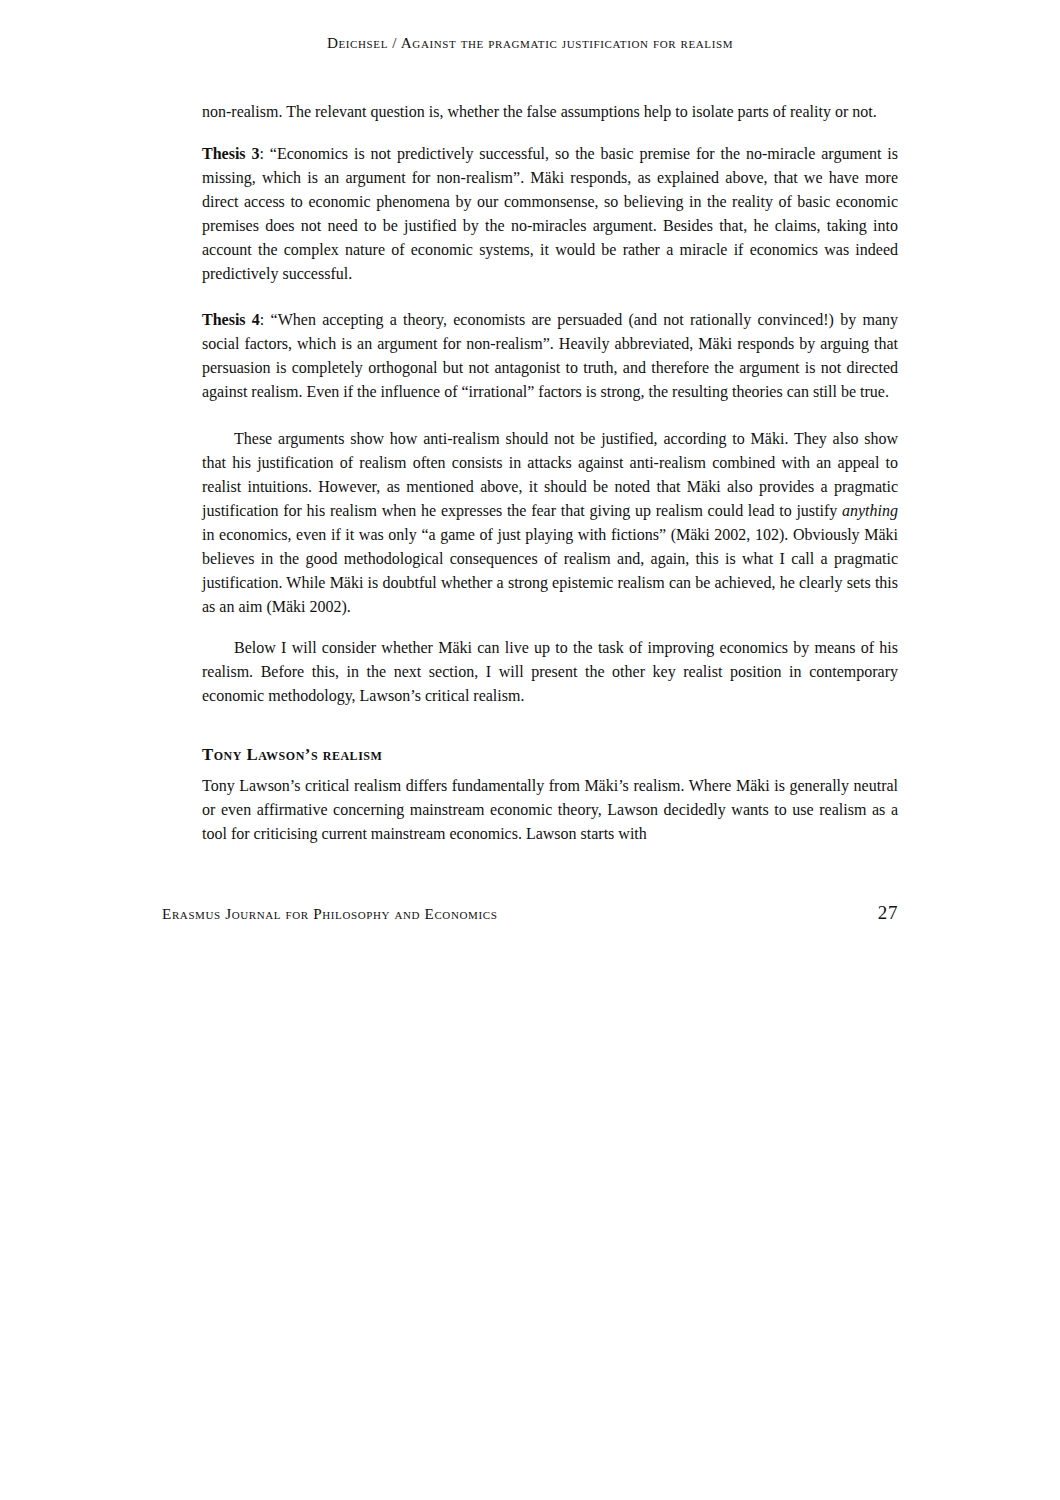Deichsel / Against the pragmatic justification for realism
non-realism. The relevant question is, whether the false assumptions help to isolate parts of reality or not.
Thesis 3: “Economics is not predictively successful, so the basic premise for the no-miracle argument is missing, which is an argument for non-realism”. Mäki responds, as explained above, that we have more direct access to economic phenomena by our commonsense, so believing in the reality of basic economic premises does not need to be justified by the no-miracles argument. Besides that, he claims, taking into account the complex nature of economic systems, it would be rather a miracle if economics was indeed predictively successful.
Thesis 4: “When accepting a theory, economists are persuaded (and not rationally convinced!) by many social factors, which is an argument for non-realism”. Heavily abbreviated, Mäki responds by arguing that persuasion is completely orthogonal but not antagonist to truth, and therefore the argument is not directed against realism. Even if the influence of “irrational” factors is strong, the resulting theories can still be true.
These arguments show how anti-realism should not be justified, according to Mäki. They also show that his justification of realism often consists in attacks against anti-realism combined with an appeal to realist intuitions. However, as mentioned above, it should be noted that Mäki also provides a pragmatic justification for his realism when he expresses the fear that giving up realism could lead to justify anything in economics, even if it was only “a game of just playing with fictions” (Mäki 2002, 102). Obviously Mäki believes in the good methodological consequences of realism and, again, this is what I call a pragmatic justification. While Mäki is doubtful whether a strong epistemic realism can be achieved, he clearly sets this as an aim (Mäki 2002).
Below I will consider whether Mäki can live up to the task of improving economics by means of his realism. Before this, in the next section, I will present the other key realist position in contemporary economic methodology, Lawson’s critical realism.
Tony Lawson’s realism
Tony Lawson’s critical realism differs fundamentally from Mäki’s realism. Where Mäki is generally neutral or even affirmative concerning mainstream economic theory, Lawson decidedly wants to use realism as a tool for criticising current mainstream economics. Lawson starts with
Erasmus Journal for Philosophy and Economics 27